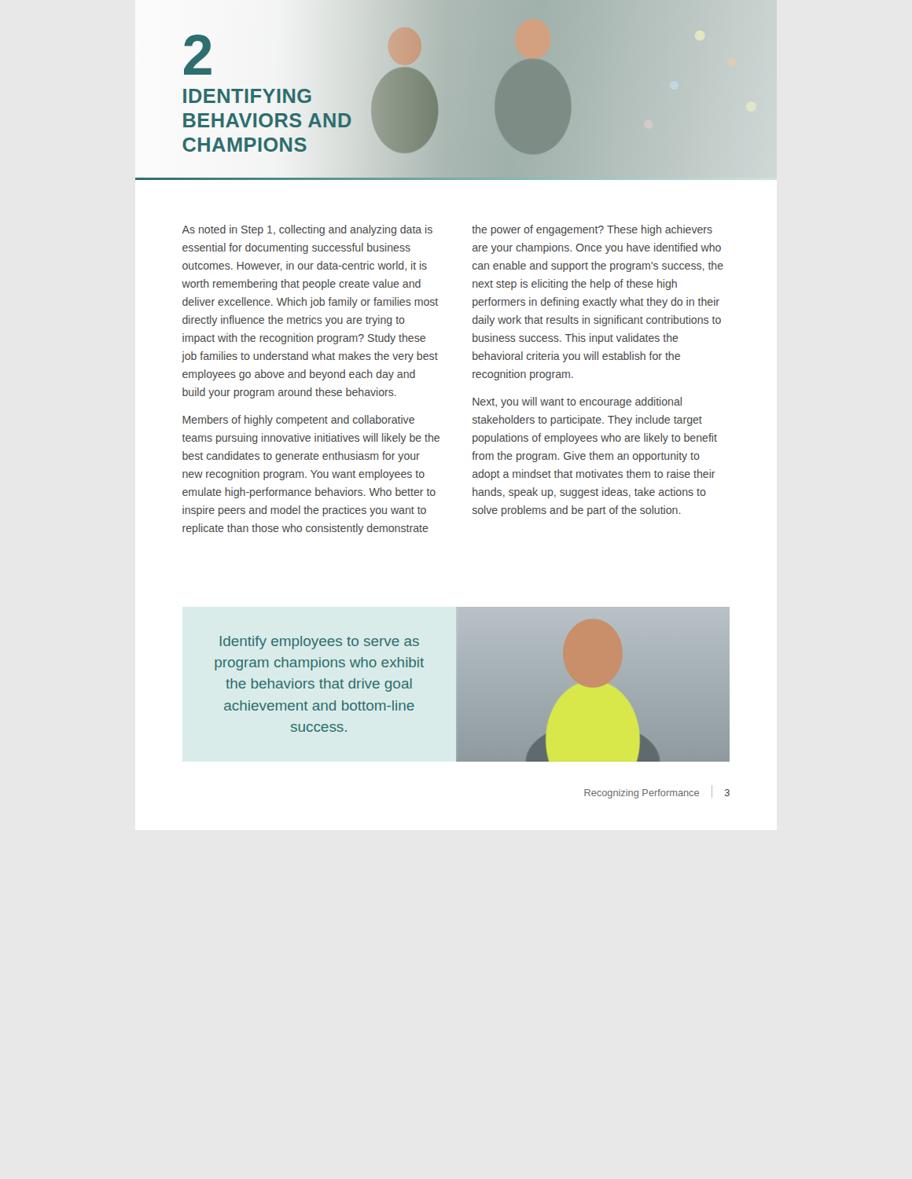2
Identifying
Behaviors and
Champions
As noted in Step 1, collecting and analyzing data is essential for documenting successful business outcomes. However, in our data-centric world, it is worth remembering that people create value and deliver excellence. Which job family or families most directly influence the metrics you are trying to impact with the recognition program? Study these job families to understand what makes the very best employees go above and beyond each day and build your program around these behaviors.
Members of highly competent and collaborative teams pursuing innovative initiatives will likely be the best candidates to generate enthusiasm for your new recognition program. You want employees to emulate high-performance behaviors. Who better to inspire peers and model the practices you want to replicate than those who consistently demonstrate the power of engagement? These high achievers are your champions. Once you have identified who can enable and support the program's success, the next step is eliciting the help of these high performers in defining exactly what they do in their daily work that results in significant contributions to business success. This input validates the behavioral criteria you will establish for the recognition program.
Next, you will want to encourage additional stakeholders to participate. They include target populations of employees who are likely to benefit from the program. Give them an opportunity to adopt a mindset that motivates them to raise their hands, speak up, suggest ideas, take actions to solve problems and be part of the solution.
Identify employees to serve as program champions who exhibit the behaviors that drive goal achievement and bottom-line success.
Recognizing Performance 3